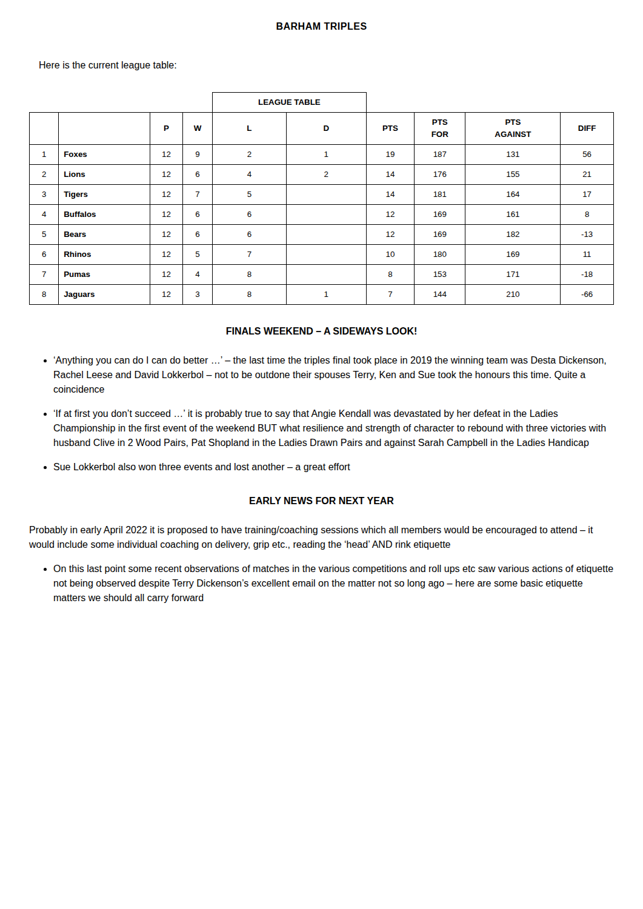BARHAM TRIPLES
Here is the current league table:
| | | | | LEAGUE TABLE | | | | |
| --- | --- | --- | --- | --- | --- | --- | --- | --- |
| | | P | W | L | D | PTS | PTS FOR | PTS AGAINST | DIFF |
| 1 | Foxes | 12 | 9 | 2 | 1 | 19 | 187 | 131 | 56 |
| 2 | Lions | 12 | 6 | 4 | 2 | 14 | 176 | 155 | 21 |
| 3 | Tigers | 12 | 7 | 5 | | 14 | 181 | 164 | 17 |
| 4 | Buffalos | 12 | 6 | 6 | | 12 | 169 | 161 | 8 |
| 5 | Bears | 12 | 6 | 6 | | 12 | 169 | 182 | -13 |
| 6 | Rhinos | 12 | 5 | 7 | | 10 | 180 | 169 | 11 |
| 7 | Pumas | 12 | 4 | 8 | | 8 | 153 | 171 | -18 |
| 8 | Jaguars | 12 | 3 | 8 | 1 | 7 | 144 | 210 | -66 |
FINALS WEEKEND – A SIDEWAYS LOOK!
‘Anything you can do I can do better …’ – the last time the triples final took place in 2019 the winning team was Desta Dickenson, Rachel Leese and David Lokkerbol – not to be outdone their spouses Terry, Ken and Sue took the honours this time. Quite a coincidence
‘If at first you don’t succeed …’ it is probably true to say that Angie Kendall was devastated by her defeat in the Ladies Championship in the first event of the weekend BUT what resilience and strength of character to rebound with three victories with husband Clive in 2 Wood Pairs, Pat Shopland in the Ladies Drawn Pairs and against Sarah Campbell in the Ladies Handicap
Sue Lokkerbol also won three events and lost another – a great effort
EARLY NEWS FOR NEXT YEAR
Probably in early April 2022 it is proposed to have training/coaching sessions which all members would be encouraged to attend – it would include some individual coaching on delivery, grip etc., reading the ‘head’ AND rink etiquette
On this last point some recent observations of matches in the various competitions and roll ups etc saw various actions of etiquette not being observed despite Terry Dickenson’s excellent email on the matter not so long ago – here are some basic etiquette matters we should all carry forward